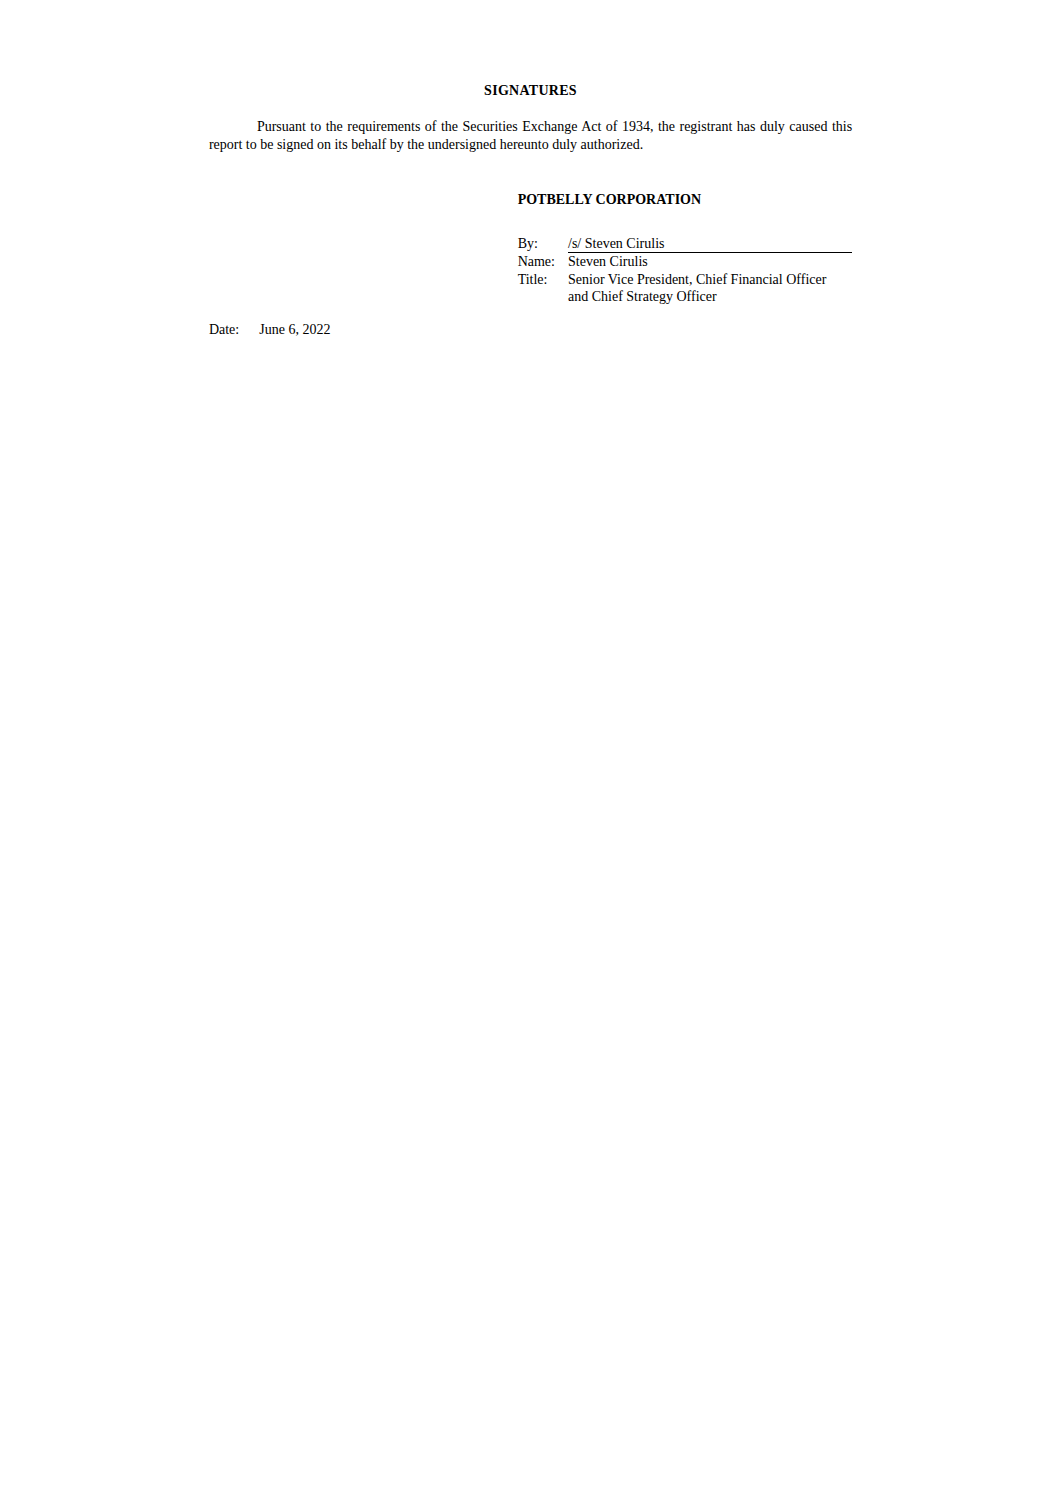SIGNATURES
Pursuant to the requirements of the Securities Exchange Act of 1934, the registrant has duly caused this report to be signed on its behalf by the undersigned hereunto duly authorized.
POTBELLY CORPORATION
| By: | /s/ Steven Cirulis |
| Name: | Steven Cirulis |
| Title: | Senior Vice President, Chief Financial Officer |
| | and Chief Strategy Officer |
| Date: | June 6, 2022 |